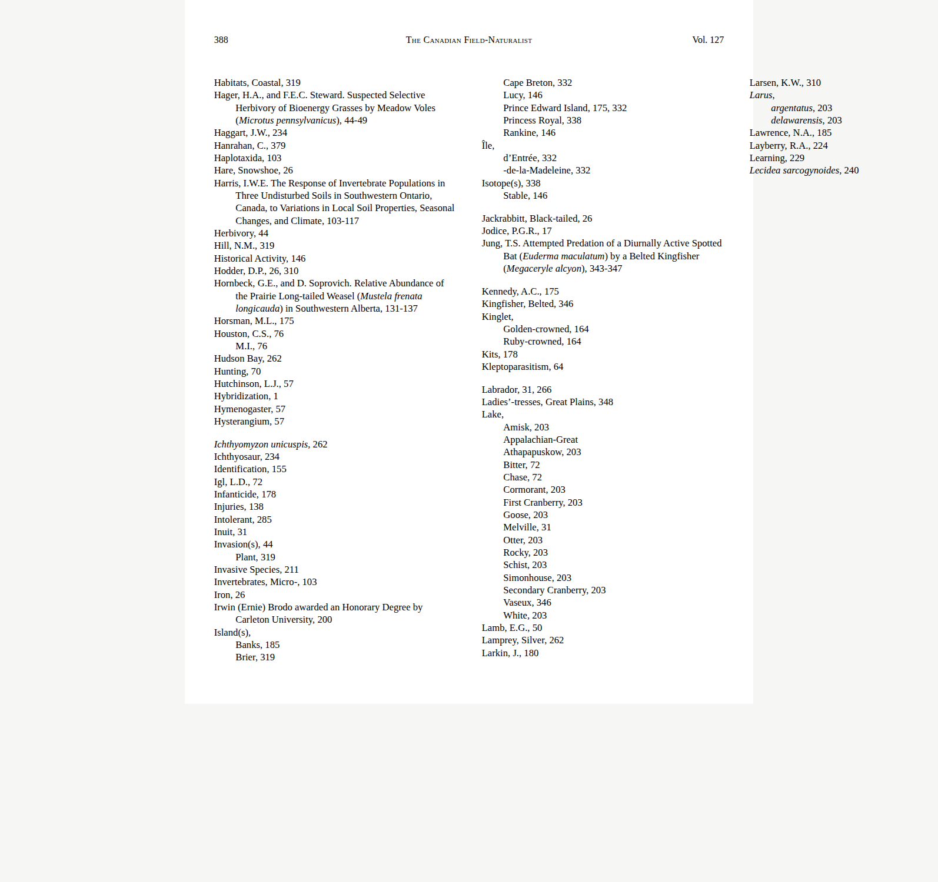388
The Canadian Field-Naturalist
Vol. 127
Habitats, Coastal, 319
Hager, H.A., and F.E.C. Steward. Suspected Selective Herbivory of Bioenergy Grasses by Meadow Voles (Microtus pennsylvanicus), 44-49
Haggart, J.W., 234
Hanrahan, C., 379
Haplotaxida, 103
Hare, Snowshoe, 26
Harris, I.W.E. The Response of Invertebrate Populations in Three Undisturbed Soils in Southwestern Ontario, Canada, to Variations in Local Soil Properties, Seasonal Changes, and Climate, 103-117
Herbivory, 44
Hill, N.M., 319
Historical Activity, 146
Hodder, D.P., 26, 310
Hornbeck, G.E., and D. Soprovich. Relative Abundance of the Prairie Long-tailed Weasel (Mustela frenata longicauda) in Southwestern Alberta, 131-137
Horsman, M.L., 175
Houston, C.S., 76
M.I., 76
Hudson Bay, 262
Hunting, 70
Hutchinson, L.J., 57
Hybridization, 1
Hymenogaster, 57
Hysterangium, 57
Ichthyomyzon unicuspis, 262
Ichthyosaur, 234
Identification, 155
Igl, L.D., 72
Infanticide, 178
Injuries, 138
Intolerant, 285
Inuit, 31
Invasion(s), 44
Plant, 319
Invasive Species, 211
Invertebrates, Micro-, 103
Iron, 26
Irwin (Ernie) Brodo awarded an Honorary Degree by Carleton University, 200
Island(s),
Banks, 185
Brier, 319
Cape Breton, 332
Lucy, 146
Prince Edward Island, 175, 332
Princess Royal, 338
Rankine, 146
Île,
d’Entrée, 332
-de-la-Madeleine, 332
Isotope(s), 338
Stable, 146
Jackrabbitt, Black-tailed, 26
Jodice, P.G.R., 17
Jung, T.S. Attempted Predation of a Diurnally Active Spotted Bat (Euderma maculatum) by a Belted Kingfisher (Megaceryle alcyon), 343-347
Kennedy, A.C., 175
Kingfisher, Belted, 346
Kinglet,
Golden-crowned, 164
Ruby-crowned, 164
Kits, 178
Kleptoparasitism, 64
Labrador, 31, 266
Ladies’-tresses, Great Plains, 348
Lake,
Amisk, 203
Appalachian-Great
Athapapuskow, 203
Bitter, 72
Chase, 72
Cormorant, 203
First Cranberry, 203
Goose, 203
Melville, 31
Otter, 203
Rocky, 203
Schist, 203
Simonhouse, 203
Secondary Cranberry, 203
Vaseux, 346
White, 203
Lamb, E.G., 50
Lamprey, Silver, 262
Larkin, J., 180
Larsen, K.W., 310
Larus,
argentatus, 203
delawarensis, 203
Lawrence, N.A., 185
Layberry, R.A., 224
Learning, 229
Lecidea sarcogynoides, 240